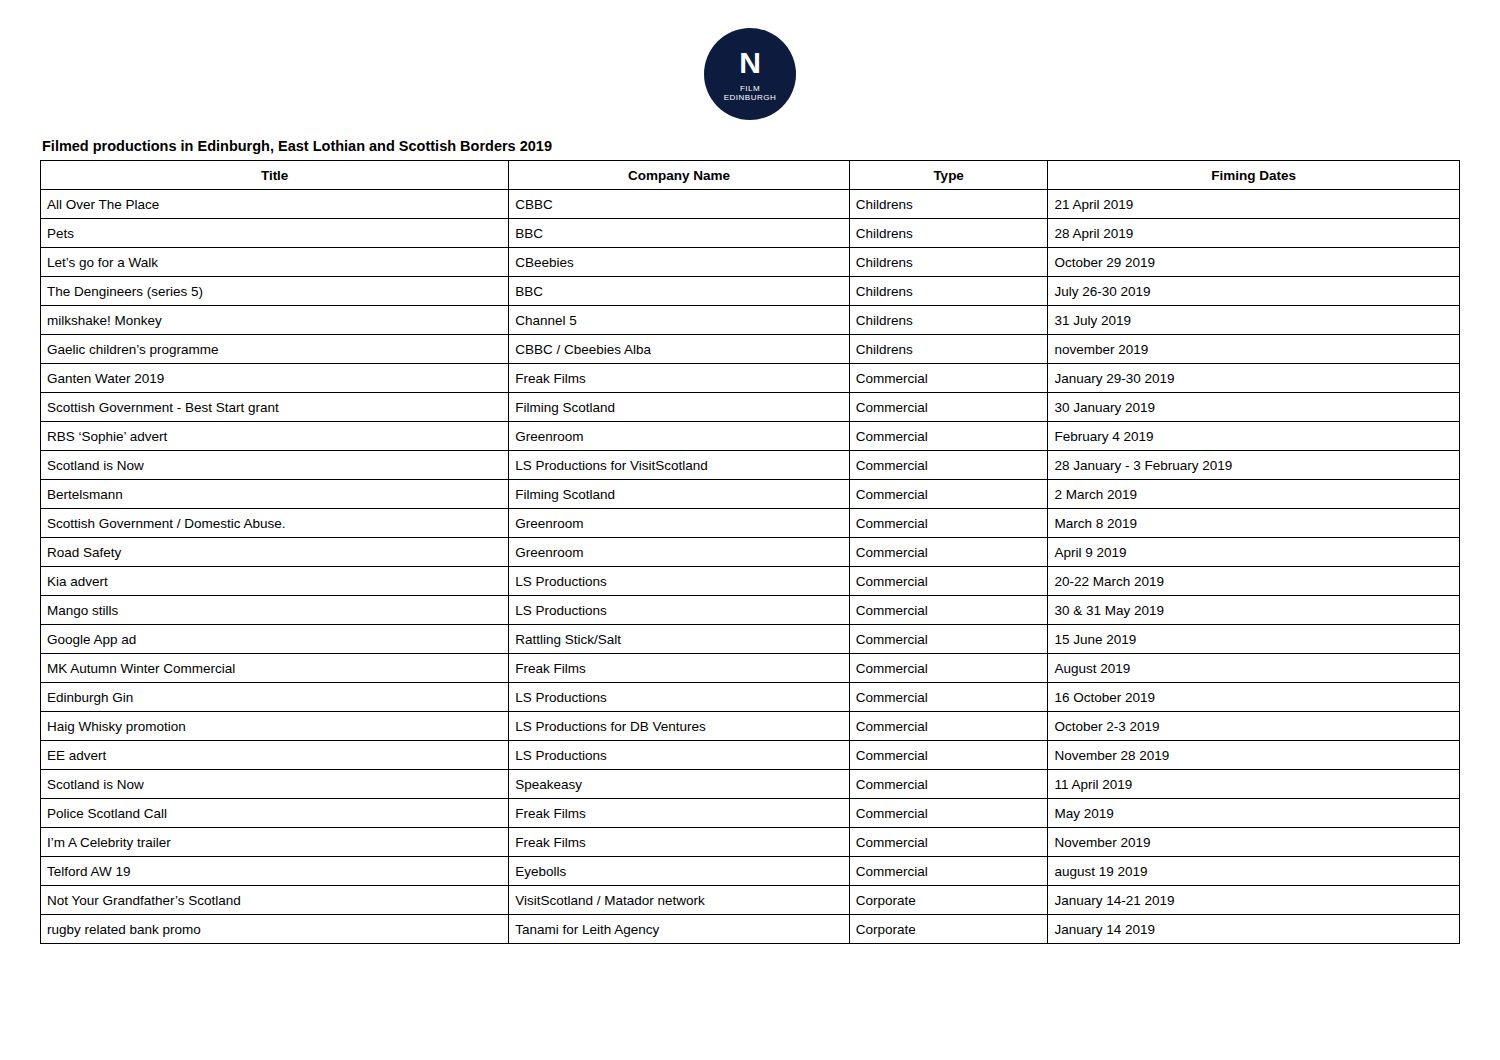N Film
Edinburgh
Filmed productions in Edinburgh, East Lothian and Scottish Borders 2019
| Title | Company Name | Type | Fiming Dates |
| --- | --- | --- | --- |
| All Over The Place | CBBC | Childrens | 21 April 2019 |
| Pets | BBC | Childrens | 28 April 2019 |
| Let’s go for a Walk | CBeebies | Childrens | October 29 2019 |
| The Dengineers (series 5) | BBC | Childrens | July 26-30 2019 |
| milkshake! Monkey | Channel 5 | Childrens | 31 July 2019 |
| Gaelic children’s programme | CBBC / Cbeebies Alba | Childrens | november 2019 |
| Ganten Water 2019 | Freak Films | Commercial | January 29-30 2019 |
| Scottish Government - Best Start grant | Filming Scotland | Commercial | 30 January 2019 |
| RBS ‘Sophie’ advert | Greenroom | Commercial | February 4 2019 |
| Scotland is Now | LS Productions for VisitScotland | Commercial | 28 January - 3 February 2019 |
| Bertelsmann | Filming Scotland | Commercial | 2 March 2019 |
| Scottish Government / Domestic Abuse. | Greenroom | Commercial | March 8 2019 |
| Road Safety | Greenroom | Commercial | April 9 2019 |
| Kia advert | LS Productions | Commercial | 20-22 March 2019 |
| Mango stills | LS Productions | Commercial | 30 & 31 May 2019 |
| Google App ad | Rattling Stick/Salt | Commercial | 15 June 2019 |
| MK Autumn Winter Commercial | Freak Films | Commercial | August 2019 |
| Edinburgh Gin | LS Productions | Commercial | 16 October 2019 |
| Haig Whisky promotion | LS Productions for DB Ventures | Commercial | October 2-3 2019 |
| EE advert | LS Productions | Commercial | November 28 2019 |
| Scotland is Now | Speakeasy | Commercial | 11 April 2019 |
| Police Scotland Call | Freak Films | Commercial | May 2019 |
| I’m A Celebrity trailer | Freak Films | Commercial | November 2019 |
| Telford AW 19 | Eyebolls | Commercial | august 19 2019 |
| Not Your Grandfather’s Scotland | VisitScotland / Matador network | Corporate | January 14-21 2019 |
| rugby related bank promo | Tanami for Leith Agency | Corporate | January 14 2019 |